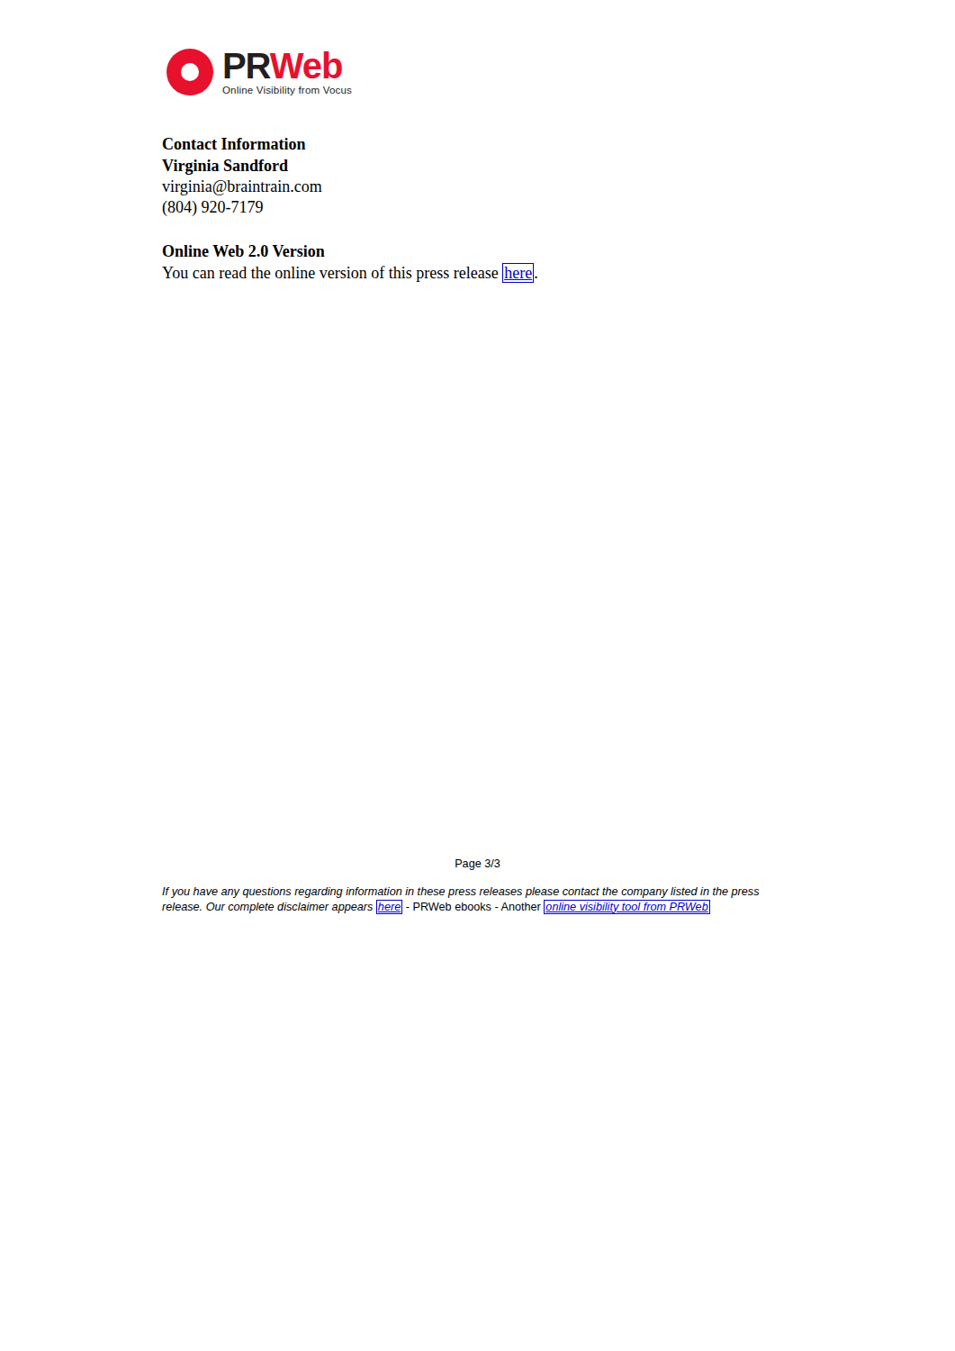PR Web Online Visibility from Vocus
Contact Information Virginia Sandford virginia@braintrain.com (804) 920-7179
Online Web 2.0 Version
You can read the online version of this press release here.
Page 3/3
If you have any questions regarding information in these press releases please contact the company listed in the press release. Our complete disclaimer appears here - PRWeb ebooks - Another online visibility tool from PRWeb